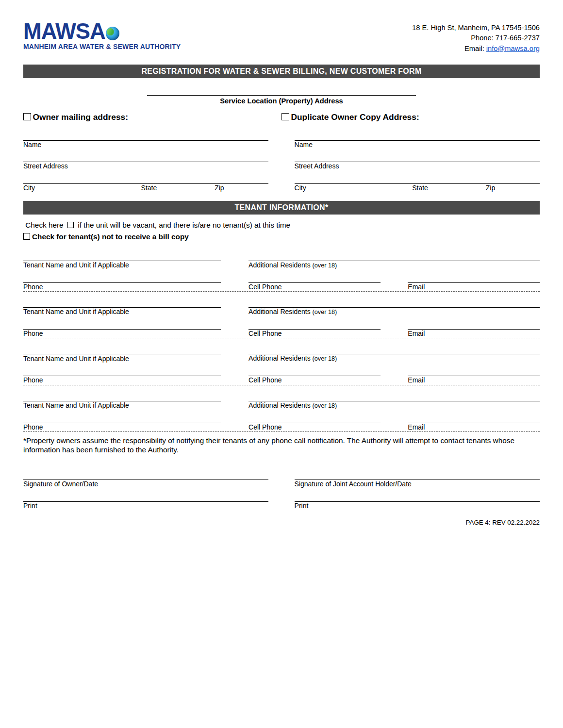MAWSA
MANHEIM AREA WATER & SEWER AUTHORITY
18 E. High St, Manheim, PA 17545-1506
Phone: 717-665-2737
Email: info@mawsa.org
REGISTRATION FOR WATER & SEWER BILLING, NEW CUSTOMER FORM
Service Location (Property) Address
Owner mailing address:
Duplicate Owner Copy Address:
| Name | | Name |
| Street Address | | Street Address |
| City State Zip | | City State Zip |
TENANT INFORMATION*
Check here if the unit will be vacant, and there is/are no tenant(s) at this time
Check for tenant(s) not to receive a bill copy
| Tenant Name and Unit if Applicable | | Additional Residents (over 18) |
| Phone | | Cell Phone | | Email |
| Tenant Name and Unit if Applicable | | Additional Residents (over 18) |
| Phone | | Cell Phone | | Email |
| Tenant Name and Unit if Applicable | | Additional Residents (over 18) |
| Phone | | Cell Phone | | Email |
| Tenant Name and Unit if Applicable | | Additional Residents (over 18) |
| Phone | | Cell Phone | | Email |
*Property owners assume the responsibility of notifying their tenants of any phone call notification. The Authority will attempt to contact tenants whose information has been furnished to the Authority.
| Signature of Owner/Date | | Signature of Joint Account Holder/Date |
| Print | | Print |
PAGE 4: REV 02.22.2022